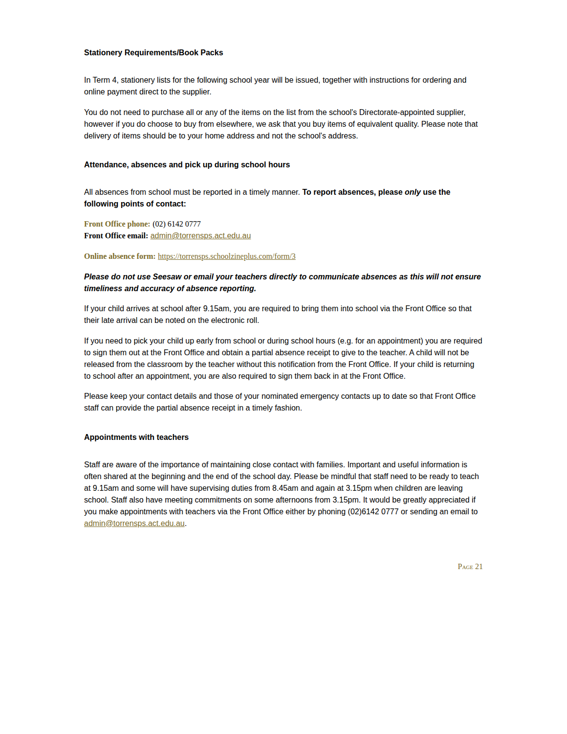Stationery Requirements/Book Packs
In Term 4, stationery lists for the following school year will be issued, together with instructions for ordering and online payment direct to the supplier.
You do not need to purchase all or any of the items on the list from the school's Directorate-appointed supplier, however if you do choose to buy from elsewhere, we ask that you buy items of equivalent quality. Please note that delivery of items should be to your home address and not the school's address.
Attendance, absences and pick up during school hours
All absences from school must be reported in a timely manner. To report absences, please only use the following points of contact:
Front Office phone: (02) 6142 0777
Front Office email: admin@torrensps.act.edu.au
Online absence form: https://torrensps.schoolzineplus.com/form/3
Please do not use Seesaw or email your teachers directly to communicate absences as this will not ensure timeliness and accuracy of absence reporting.
If your child arrives at school after 9.15am, you are required to bring them into school via the Front Office so that their late arrival can be noted on the electronic roll.
If you need to pick your child up early from school or during school hours (e.g. for an appointment) you are required to sign them out at the Front Office and obtain a partial absence receipt to give to the teacher. A child will not be released from the classroom by the teacher without this notification from the Front Office. If your child is returning to school after an appointment, you are also required to sign them back in at the Front Office.
Please keep your contact details and those of your nominated emergency contacts up to date so that Front Office staff can provide the partial absence receipt in a timely fashion.
Appointments with teachers
Staff are aware of the importance of maintaining close contact with families. Important and useful information is often shared at the beginning and the end of the school day. Please be mindful that staff need to be ready to teach at 9.15am and some will have supervising duties from 8.45am and again at 3.15pm when children are leaving school. Staff also have meeting commitments on some afternoons from 3.15pm. It would be greatly appreciated if you make appointments with teachers via the Front Office either by phoning (02)6142 0777 or sending an email to admin@torrensps.act.edu.au.
Page 21